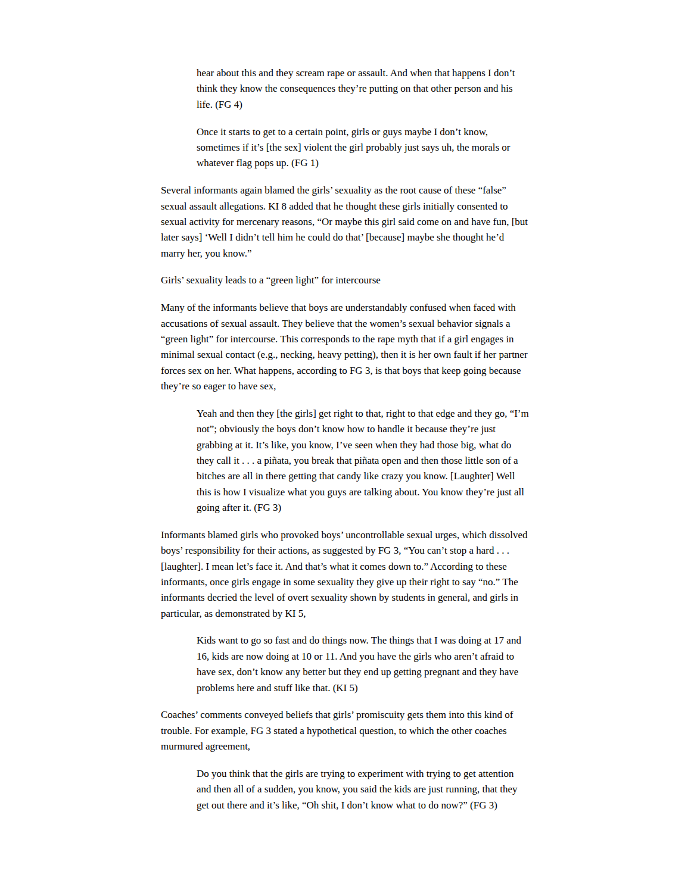hear about this and they scream rape or assault. And when that happens I don’t think they know the consequences they’re putting on that other person and his life. (FG 4)
Once it starts to get to a certain point, girls or guys maybe I don’t know, sometimes if it’s [the sex] violent the girl probably just says uh, the morals or whatever flag pops up. (FG 1)
Several informants again blamed the girls’ sexuality as the root cause of these “false” sexual assault allegations. KI 8 added that he thought these girls initially consented to sexual activity for mercenary reasons, “Or maybe this girl said come on and have fun, [but later says] ‘Well I didn’t tell him he could do that’ [because] maybe she thought he’d marry her, you know.”
Girls’ sexuality leads to a “green light” for intercourse
Many of the informants believe that boys are understandably confused when faced with accusations of sexual assault. They believe that the women’s sexual behavior signals a “green light” for intercourse. This corresponds to the rape myth that if a girl engages in minimal sexual contact (e.g., necking, heavy petting), then it is her own fault if her partner forces sex on her. What happens, according to FG 3, is that boys that keep going because they’re so eager to have sex,
Yeah and then they [the girls] get right to that, right to that edge and they go, “I’m not”; obviously the boys don’t know how to handle it because they’re just grabbing at it. It’s like, you know, I’ve seen when they had those big, what do they call it . . . a piñata, you break that piñata open and then those little son of a bitches are all in there getting that candy like crazy you know. [Laughter] Well this is how I visualize what you guys are talking about. You know they’re just all going after it. (FG 3)
Informants blamed girls who provoked boys’ uncontrollable sexual urges, which dissolved boys’ responsibility for their actions, as suggested by FG 3, “You can’t stop a hard . . . [laughter]. I mean let’s face it. And that’s what it comes down to.” According to these informants, once girls engage in some sexuality they give up their right to say “no.” The informants decried the level of overt sexuality shown by students in general, and girls in particular, as demonstrated by KI 5,
Kids want to go so fast and do things now. The things that I was doing at 17 and 16, kids are now doing at 10 or 11. And you have the girls who aren’t afraid to have sex, don’t know any better but they end up getting pregnant and they have problems here and stuff like that. (KI 5)
Coaches’ comments conveyed beliefs that girls’ promiscuity gets them into this kind of trouble. For example, FG 3 stated a hypothetical question, to which the other coaches murmured agreement,
Do you think that the girls are trying to experiment with trying to get attention and then all of a sudden, you know, you said the kids are just running, that they get out there and it’s like, “Oh shit, I don’t know what to do now?” (FG 3)